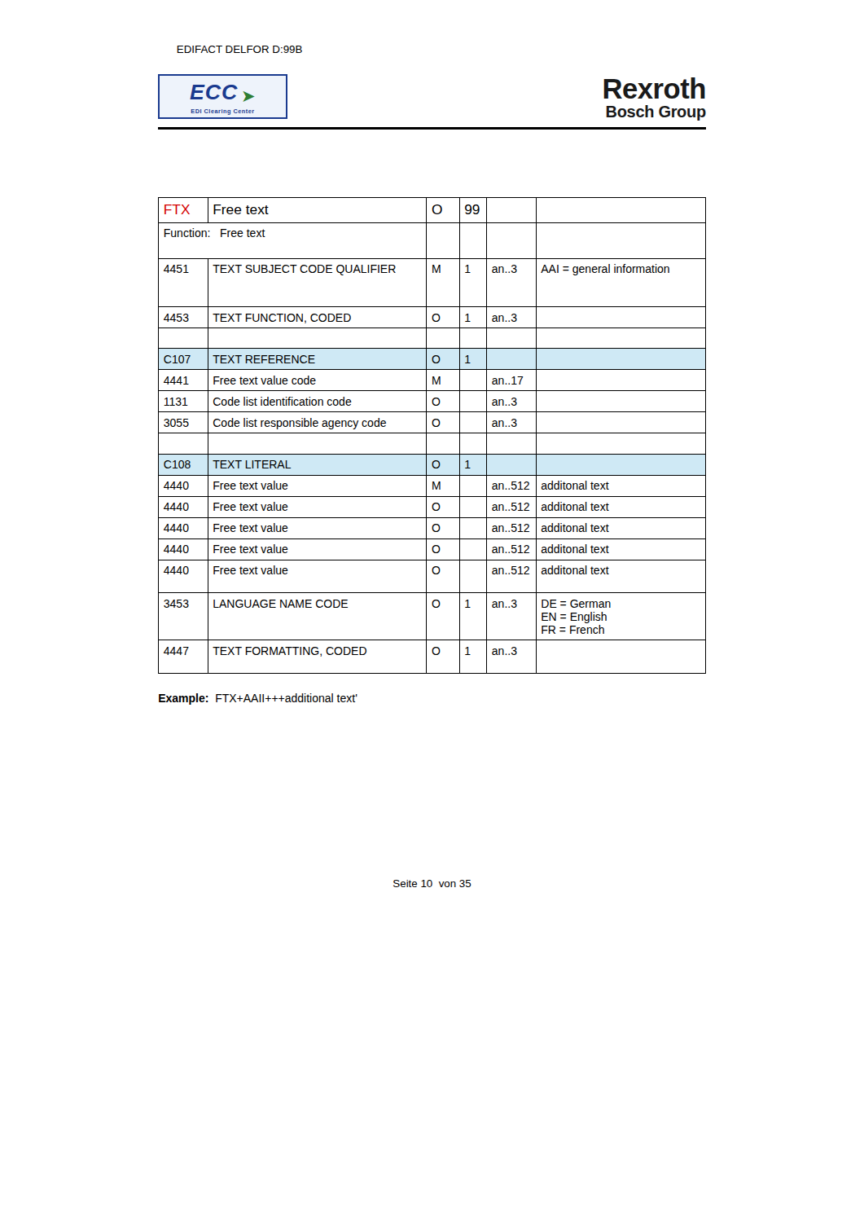EDIFACT DELFOR D:99B
ECC➤
EDI Clearing Center
Rexroth
Bosch Group
| FTX | Free text | O | 99 | | |
| Function: Free text | | | | |
| 4451 | TEXT SUBJECT CODE QUALIFIER | M | 1 | an..3 | AAI = general information |
| 4453 | TEXT FUNCTION, CODED | O | 1 | an..3 | |
| C107 | TEXT REFERENCE | O | 1 | | |
| 4441 | Free text value code | M | | an..17 | |
| 1131 | Code list identification code | O | | an..3 | |
| 3055 | Code list responsible agency code | O | | an..3 | |
| C108 | TEXT LITERAL | O | 1 | | |
| 4440 | Free text value | M | | an..512 | additonal text |
| 4440 | Free text value | O | | an..512 | additonal text |
| 4440 | Free text value | O | | an..512 | additonal text |
| 4440 | Free text value | O | | an..512 | additonal text |
| 4440 | Free text value | O | | an..512 | additonal text |
| 3453 | LANGUAGE NAME CODE | O | 1 | an..3 | DE = German EN = English FR = French |
| 4447 | TEXT FORMATTING, CODED | O | 1 | an..3 | |
Example: FTX+AAII+++additional text'
Seite 10 von 35